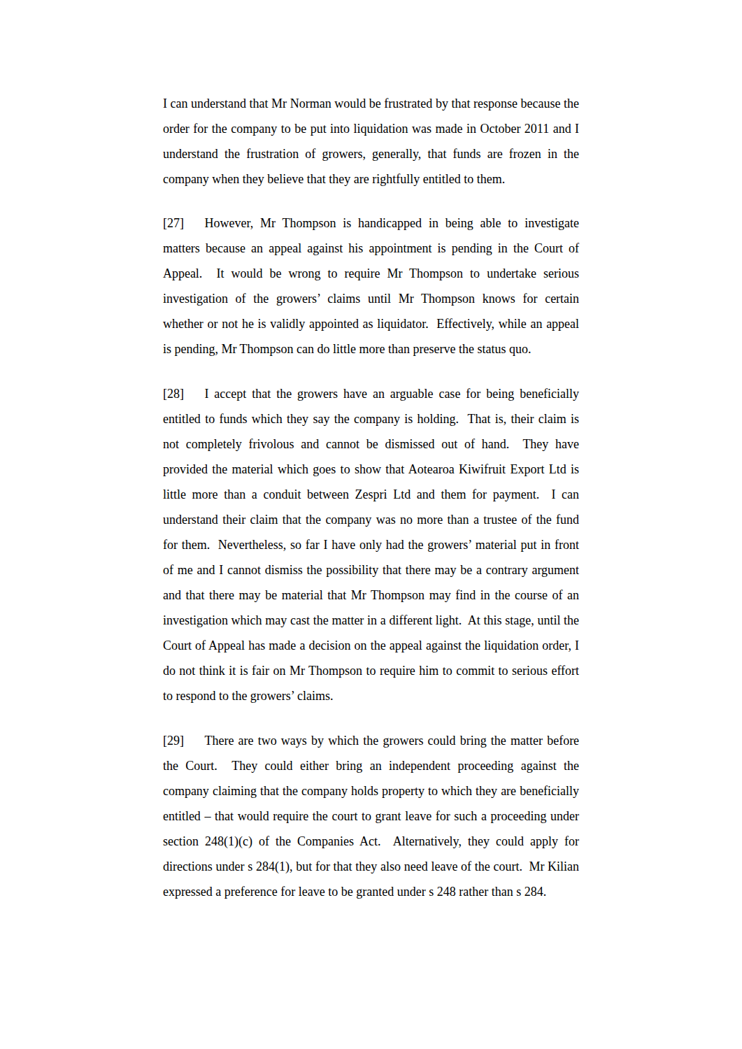I can understand that Mr Norman would be frustrated by that response because the order for the company to be put into liquidation was made in October 2011 and I understand the frustration of growers, generally, that funds are frozen in the company when they believe that they are rightfully entitled to them.
[27] However, Mr Thompson is handicapped in being able to investigate matters because an appeal against his appointment is pending in the Court of Appeal. It would be wrong to require Mr Thompson to undertake serious investigation of the growers’ claims until Mr Thompson knows for certain whether or not he is validly appointed as liquidator. Effectively, while an appeal is pending, Mr Thompson can do little more than preserve the status quo.
[28] I accept that the growers have an arguable case for being beneficially entitled to funds which they say the company is holding. That is, their claim is not completely frivolous and cannot be dismissed out of hand. They have provided the material which goes to show that Aotearoa Kiwifruit Export Ltd is little more than a conduit between Zespri Ltd and them for payment. I can understand their claim that the company was no more than a trustee of the fund for them. Nevertheless, so far I have only had the growers’ material put in front of me and I cannot dismiss the possibility that there may be a contrary argument and that there may be material that Mr Thompson may find in the course of an investigation which may cast the matter in a different light. At this stage, until the Court of Appeal has made a decision on the appeal against the liquidation order, I do not think it is fair on Mr Thompson to require him to commit to serious effort to respond to the growers’ claims.
[29] There are two ways by which the growers could bring the matter before the Court. They could either bring an independent proceeding against the company claiming that the company holds property to which they are beneficially entitled – that would require the court to grant leave for such a proceeding under section 248(1)(c) of the Companies Act. Alternatively, they could apply for directions under s 284(1), but for that they also need leave of the court. Mr Kilian expressed a preference for leave to be granted under s 248 rather than s 284.